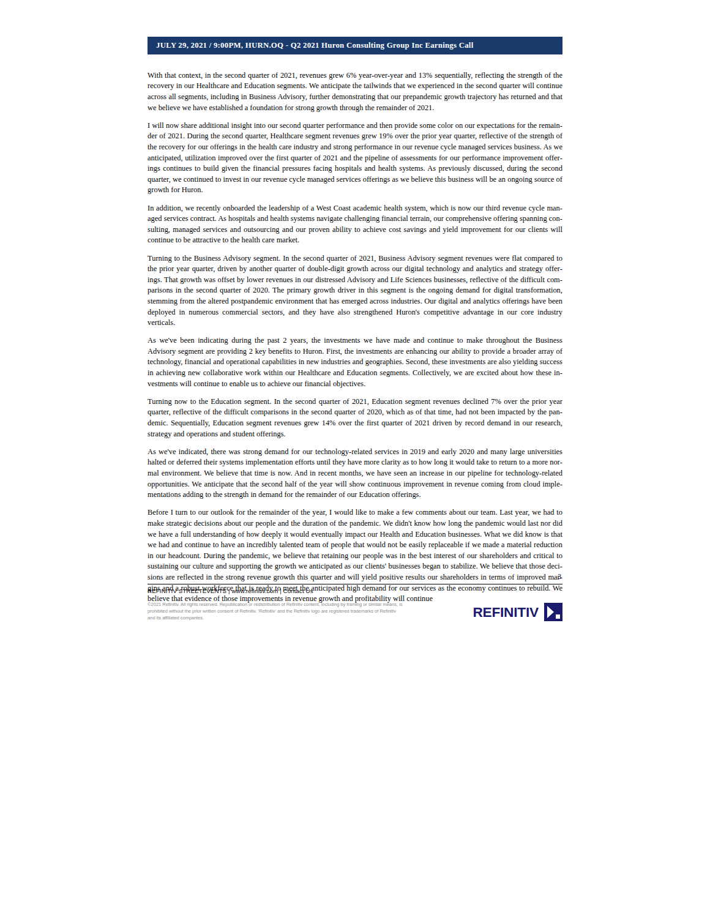JULY 29, 2021 / 9:00PM, HURN.OQ - Q2 2021 Huron Consulting Group Inc Earnings Call
With that context, in the second quarter of 2021, revenues grew 6% year-over-year and 13% sequentially, reflecting the strength of the recovery in our Healthcare and Education segments. We anticipate the tailwinds that we experienced in the second quarter will continue across all segments, including in Business Advisory, further demonstrating that our prepandemic growth trajectory has returned and that we believe we have established a foundation for strong growth through the remainder of 2021.
I will now share additional insight into our second quarter performance and then provide some color on our expectations for the remainder of 2021. During the second quarter, Healthcare segment revenues grew 19% over the prior year quarter, reflective of the strength of the recovery for our offerings in the health care industry and strong performance in our revenue cycle managed services business. As we anticipated, utilization improved over the first quarter of 2021 and the pipeline of assessments for our performance improvement offerings continues to build given the financial pressures facing hospitals and health systems. As previously discussed, during the second quarter, we continued to invest in our revenue cycle managed services offerings as we believe this business will be an ongoing source of growth for Huron.
In addition, we recently onboarded the leadership of a West Coast academic health system, which is now our third revenue cycle managed services contract. As hospitals and health systems navigate challenging financial terrain, our comprehensive offering spanning consulting, managed services and outsourcing and our proven ability to achieve cost savings and yield improvement for our clients will continue to be attractive to the health care market.
Turning to the Business Advisory segment. In the second quarter of 2021, Business Advisory segment revenues were flat compared to the prior year quarter, driven by another quarter of double-digit growth across our digital technology and analytics and strategy offerings. That growth was offset by lower revenues in our distressed Advisory and Life Sciences businesses, reflective of the difficult comparisons in the second quarter of 2020. The primary growth driver in this segment is the ongoing demand for digital transformation, stemming from the altered postpandemic environment that has emerged across industries. Our digital and analytics offerings have been deployed in numerous commercial sectors, and they have also strengthened Huron's competitive advantage in our core industry verticals.
As we've been indicating during the past 2 years, the investments we have made and continue to make throughout the Business Advisory segment are providing 2 key benefits to Huron. First, the investments are enhancing our ability to provide a broader array of technology, financial and operational capabilities in new industries and geographies. Second, these investments are also yielding success in achieving new collaborative work within our Healthcare and Education segments. Collectively, we are excited about how these investments will continue to enable us to achieve our financial objectives.
Turning now to the Education segment. In the second quarter of 2021, Education segment revenues declined 7% over the prior year quarter, reflective of the difficult comparisons in the second quarter of 2020, which as of that time, had not been impacted by the pandemic. Sequentially, Education segment revenues grew 14% over the first quarter of 2021 driven by record demand in our research, strategy and operations and student offerings.
As we've indicated, there was strong demand for our technology-related services in 2019 and early 2020 and many large universities halted or deferred their systems implementation efforts until they have more clarity as to how long it would take to return to a more normal environment. We believe that time is now. And in recent months, we have seen an increase in our pipeline for technology-related opportunities. We anticipate that the second half of the year will show continuous improvement in revenue coming from cloud implementations adding to the strength in demand for the remainder of our Education offerings.
Before I turn to our outlook for the remainder of the year, I would like to make a few comments about our team. Last year, we had to make strategic decisions about our people and the duration of the pandemic. We didn't know how long the pandemic would last nor did we have a full understanding of how deeply it would eventually impact our Health and Education businesses. What we did know is that we had and continue to have an incredibly talented team of people that would not be easily replaceable if we made a material reduction in our headcount. During the pandemic, we believe that retaining our people was in the best interest of our shareholders and critical to sustaining our culture and supporting the growth we anticipated as our clients' businesses began to stabilize. We believe that those decisions are reflected in the strong revenue growth this quarter and will yield positive results our shareholders in terms of improved margins and a robust workforce that is ready to meet the anticipated high demand for our services as the economy continues to rebuild. We believe that evidence of those improvements in revenue growth and profitability will continue
3
REFINITIV STREETEVENTS | www.refinitiv.com | Contact Us
©2021 Refinitiv. All rights reserved. Republication or redistribution of Refinitiv content, including by framing or similar means, is prohibited without the prior written consent of Refinitiv. 'Refinitiv' and the Refinitiv logo are registered trademarks of Refinitiv and its affiliated companies.
REFINITIV